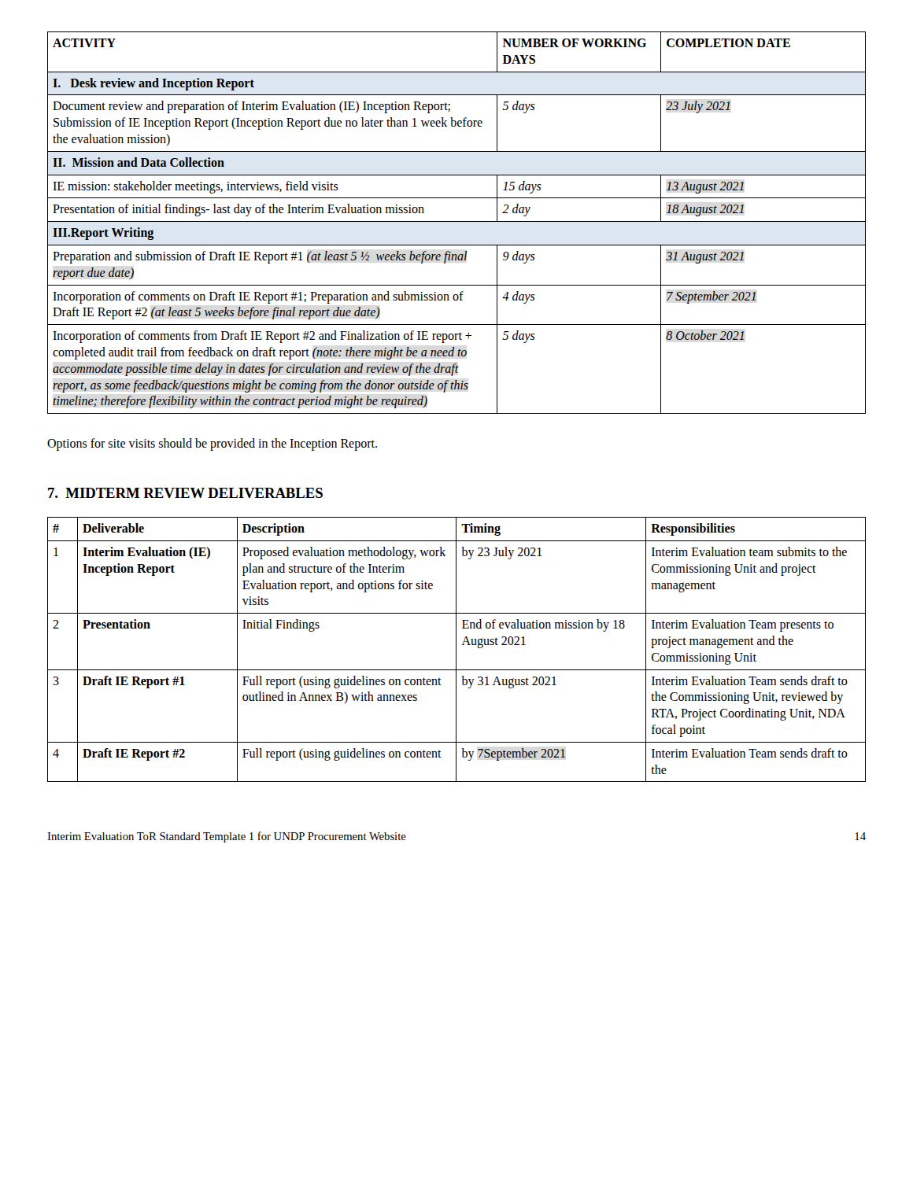| ACTIVITY | NUMBER OF WORKING DAYS | COMPLETION DATE |
| --- | --- | --- |
| I. Desk review and Inception Report |
| Document review and preparation of Interim Evaluation (IE) Inception Report; Submission of IE Inception Report (Inception Report due no later than 1 week before the evaluation mission) | 5 days | 23 July 2021 |
| II. Mission and Data Collection |
| IE mission: stakeholder meetings, interviews, field visits | 15 days | 13 August 2021 |
| Presentation of initial findings- last day of the Interim Evaluation mission | 2 day | 18 August 2021 |
| III.Report Writing |
| Preparation and submission of Draft IE Report #1 (at least 5 ½ weeks before final report due date) | 9 days | 31 August 2021 |
| Incorporation of comments on Draft IE Report #1; Preparation and submission of Draft IE Report #2 (at least 5 weeks before final report due date) | 4 days | 7 September 2021 |
| Incorporation of comments from Draft IE Report #2 and Finalization of IE report + completed audit trail from feedback on draft report (note: there might be a need to accommodate possible time delay in dates for circulation and review of the draft report, as some feedback/questions might be coming from the donor outside of this timeline; therefore flexibility within the contract period might be required) | 5 days | 8 October 2021 |
Options for site visits should be provided in the Inception Report.
7. MIDTERM REVIEW DELIVERABLES
| # | Deliverable | Description | Timing | Responsibilities |
| --- | --- | --- | --- | --- |
| 1 | Interim Evaluation (IE) Inception Report | Proposed evaluation methodology, work plan and structure of the Interim Evaluation report, and options for site visits | by 23 July 2021 | Interim Evaluation team submits to the Commissioning Unit and project management |
| 2 | Presentation | Initial Findings | End of evaluation mission by 18 August 2021 | Interim Evaluation Team presents to project management and the Commissioning Unit |
| 3 | Draft IE Report #1 | Full report (using guidelines on content outlined in Annex B) with annexes | by 31 August 2021 | Interim Evaluation Team sends draft to the Commissioning Unit, reviewed by RTA, Project Coordinating Unit, NDA focal point |
| 4 | Draft IE Report #2 | Full report (using guidelines on content | by 7September 2021 | Interim Evaluation Team sends draft to the |
Interim Evaluation ToR Standard Template 1 for UNDP Procurement Website 14